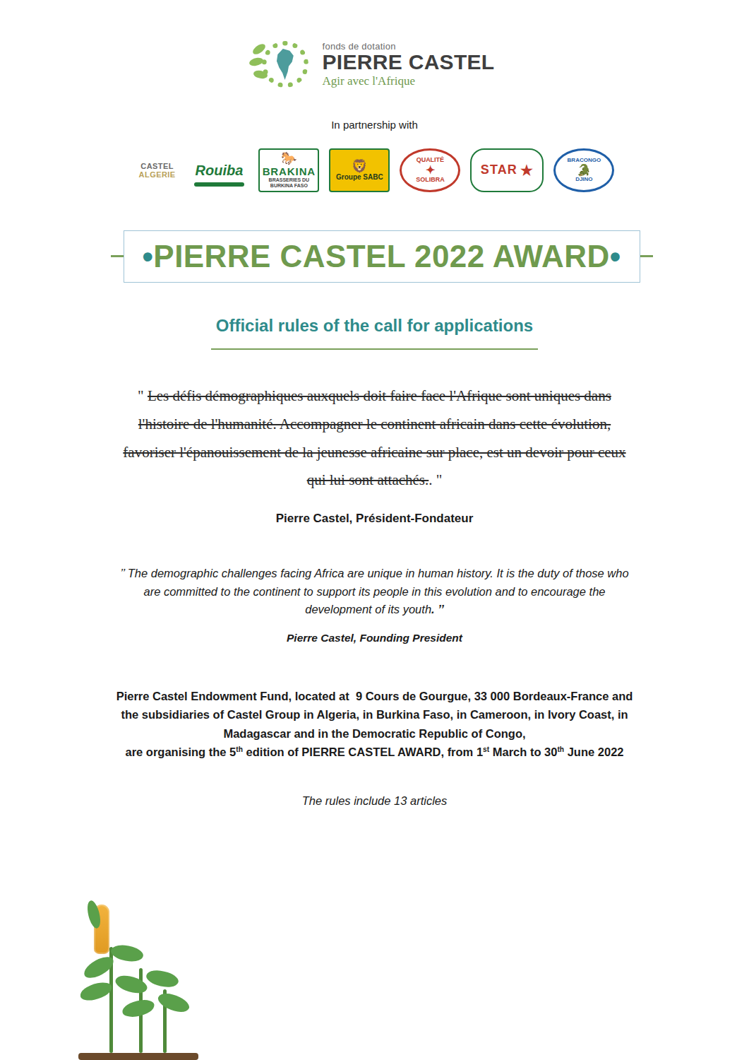fonds de dotation
PIERRE CASTEL
Agir avec l'Afrique
In partnership with
CASTEL ALGERIE
Rouiba
🐎 BRAKINA BRASSERIES DU BURKINA FASO
🦁 Groupe SABC
QUALITÉ ✦ SOLIBRA
STAR★
BRACONGO 🐊 DJINO
•PIERRE CASTEL 2022 AWARD•
Official rules of the call for applications
" Les défis démographiques auxquels doit faire face l'Afrique sont uniques dans l'histoire de l'humanité. Accompagner le continent africain dans cette évolution, favoriser l'épanouissement de la jeunesse africaine sur place, est un devoir pour ceux qui lui sont attachés.. "
Pierre Castel, Président-Fondateur
’’ The demographic challenges facing Africa are unique in human history. It is the duty of those who are committed to the continent to support its people in this evolution and to encourage the development of its youth. ’’
Pierre Castel, Founding President
Pierre Castel Endowment Fund, located at 9 Cours de Gourgue, 33 000 Bordeaux-France and the subsidiaries of Castel Group in Algeria, in Burkina Faso, in Cameroon, in Ivory Coast, in Madagascar and in the Democratic Republic of Congo,
are organising the 5th edition of PIERRE CASTEL AWARD, from 1st March to 30th June 2022
The rules include 13 articles